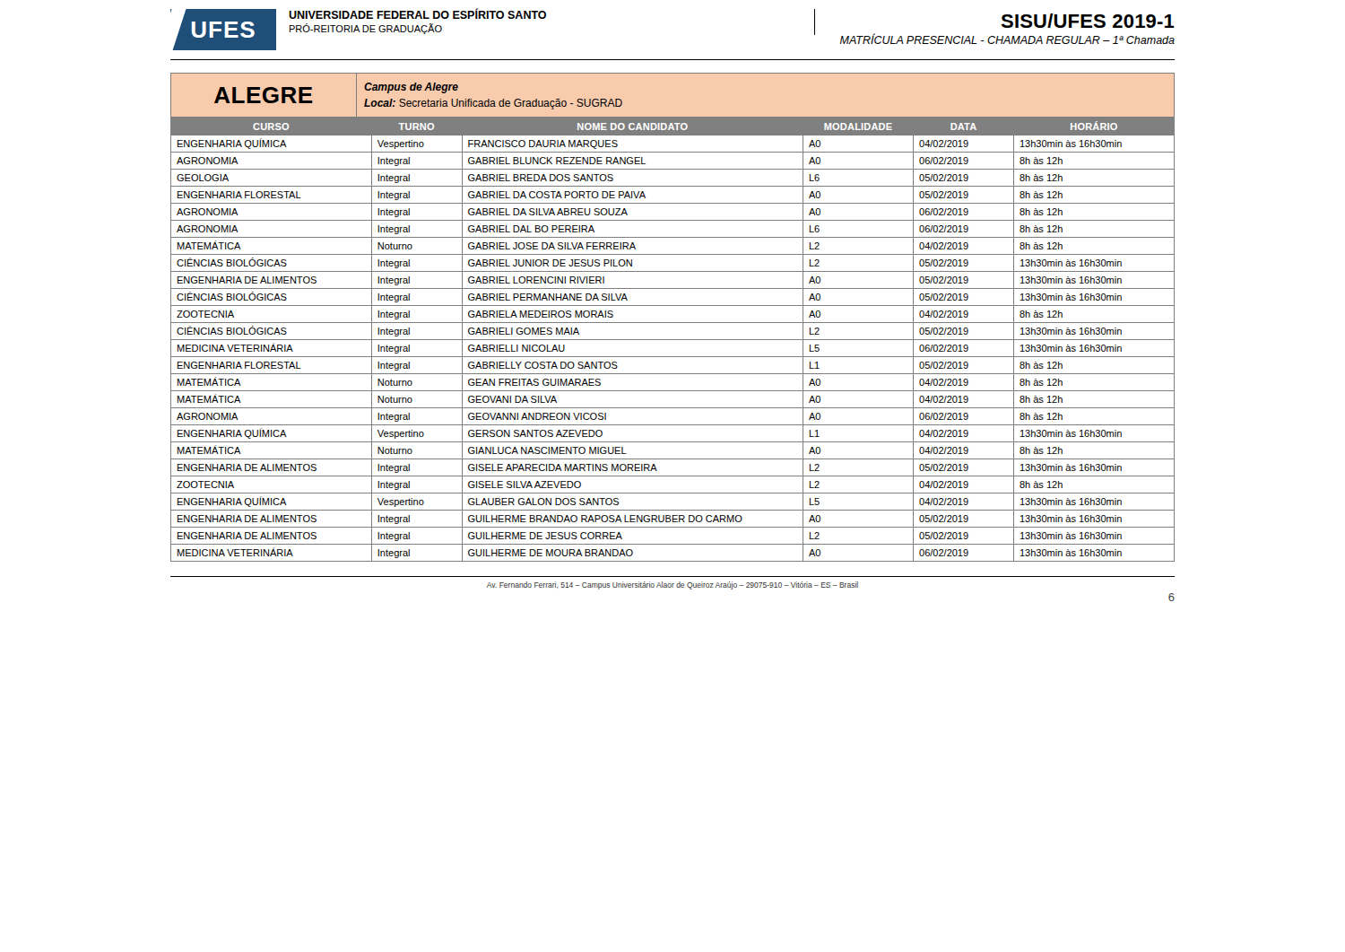UFES
UNIVERSIDADE FEDERAL DO ESPÍRITO SANTO
PRÓ-REITORIA DE GRADUAÇÃO
SISU/UFES 2019-1
MATRÍCULA PRESENCIAL - CHAMADA REGULAR – 1ª Chamada
| ALEGRE | Campus de Alegre Local: Secretaria Unificada de Graduação - SUGRAD |
| CURSO | TURNO | NOME DO CANDIDATO | MODALIDADE | DATA | HORÁRIO |
| --- | --- | --- | --- | --- | --- |
| ENGENHARIA QUÍMICA | Vespertino | FRANCISCO DAURIA MARQUES | A0 | 04/02/2019 | 13h30min às 16h30min |
| AGRONOMIA | Integral | GABRIEL BLUNCK REZENDE RANGEL | A0 | 06/02/2019 | 8h às 12h |
| GEOLOGIA | Integral | GABRIEL BREDA DOS SANTOS | L6 | 05/02/2019 | 8h às 12h |
| ENGENHARIA FLORESTAL | Integral | GABRIEL DA COSTA PORTO DE PAIVA | A0 | 05/02/2019 | 8h às 12h |
| AGRONOMIA | Integral | GABRIEL DA SILVA ABREU SOUZA | A0 | 06/02/2019 | 8h às 12h |
| AGRONOMIA | Integral | GABRIEL DAL BO PEREIRA | L6 | 06/02/2019 | 8h às 12h |
| MATEMÁTICA | Noturno | GABRIEL JOSE DA SILVA FERREIRA | L2 | 04/02/2019 | 8h às 12h |
| CIÊNCIAS BIOLÓGICAS | Integral | GABRIEL JUNIOR DE JESUS PILON | L2 | 05/02/2019 | 13h30min às 16h30min |
| ENGENHARIA DE ALIMENTOS | Integral | GABRIEL LORENCINI RIVIERI | A0 | 05/02/2019 | 13h30min às 16h30min |
| CIÊNCIAS BIOLÓGICAS | Integral | GABRIEL PERMANHANE DA SILVA | A0 | 05/02/2019 | 13h30min às 16h30min |
| ZOOTECNIA | Integral | GABRIELA MEDEIROS MORAIS | A0 | 04/02/2019 | 8h às 12h |
| CIÊNCIAS BIOLÓGICAS | Integral | GABRIELI GOMES MAIA | L2 | 05/02/2019 | 13h30min às 16h30min |
| MEDICINA VETERINÁRIA | Integral | GABRIELLI NICOLAU | L5 | 06/02/2019 | 13h30min às 16h30min |
| ENGENHARIA FLORESTAL | Integral | GABRIELLY COSTA DO SANTOS | L1 | 05/02/2019 | 8h às 12h |
| MATEMÁTICA | Noturno | GEAN FREITAS GUIMARAES | A0 | 04/02/2019 | 8h às 12h |
| MATEMÁTICA | Noturno | GEOVANI DA SILVA | A0 | 04/02/2019 | 8h às 12h |
| AGRONOMIA | Integral | GEOVANNI ANDREON VICOSI | A0 | 06/02/2019 | 8h às 12h |
| ENGENHARIA QUÍMICA | Vespertino | GERSON SANTOS AZEVEDO | L1 | 04/02/2019 | 13h30min às 16h30min |
| MATEMÁTICA | Noturno | GIANLUCA NASCIMENTO MIGUEL | A0 | 04/02/2019 | 8h às 12h |
| ENGENHARIA DE ALIMENTOS | Integral | GISELE APARECIDA MARTINS MOREIRA | L2 | 05/02/2019 | 13h30min às 16h30min |
| ZOOTECNIA | Integral | GISELE SILVA AZEVEDO | L2 | 04/02/2019 | 8h às 12h |
| ENGENHARIA QUÍMICA | Vespertino | GLAUBER GALON DOS SANTOS | L5 | 04/02/2019 | 13h30min às 16h30min |
| ENGENHARIA DE ALIMENTOS | Integral | GUILHERME BRANDAO RAPOSA LENGRUBER DO CARMO | A0 | 05/02/2019 | 13h30min às 16h30min |
| ENGENHARIA DE ALIMENTOS | Integral | GUILHERME DE JESUS CORREA | L2 | 05/02/2019 | 13h30min às 16h30min |
| MEDICINA VETERINÁRIA | Integral | GUILHERME DE MOURA BRANDAO | A0 | 06/02/2019 | 13h30min às 16h30min |
Av. Fernando Ferrari, 514 – Campus Universitário Alaor de Queiroz Araújo – 29075-910 – Vitória – ES – Brasil
6